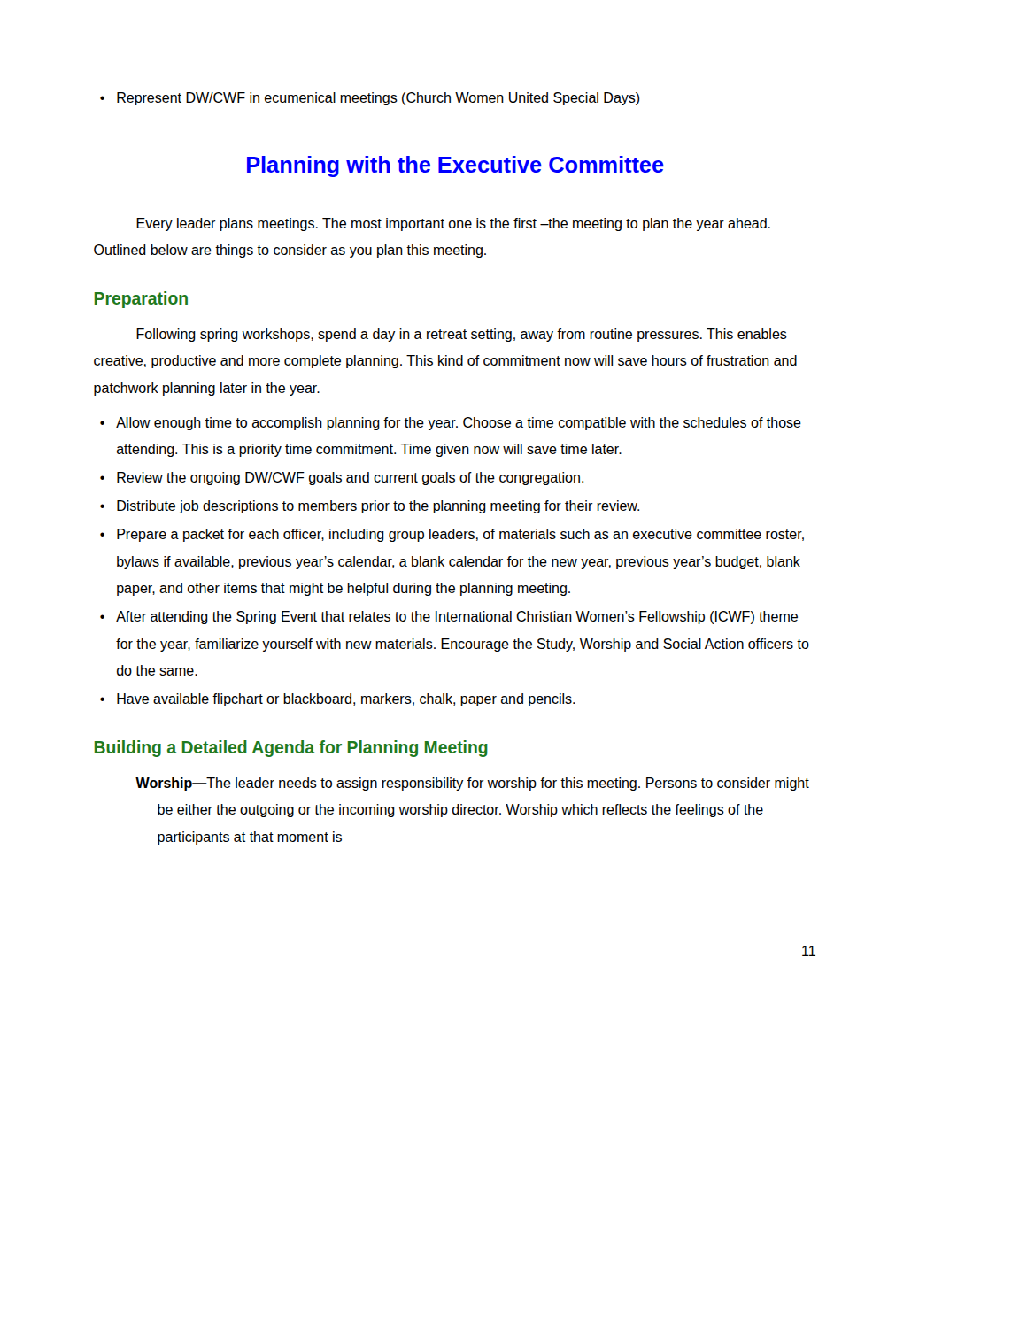Represent DW/CWF in ecumenical meetings (Church Women United Special Days)
Planning with the Executive Committee
Every leader plans meetings. The most important one is the first –the meeting to plan the year ahead. Outlined below are things to consider as you plan this meeting.
Preparation
Following spring workshops, spend a day in a retreat setting, away from routine pressures. This enables creative, productive and more complete planning. This kind of commitment now will save hours of frustration and patchwork planning later in the year.
Allow enough time to accomplish planning for the year. Choose a time compatible with the schedules of those attending. This is a priority time commitment. Time given now will save time later.
Review the ongoing DW/CWF goals and current goals of the congregation.
Distribute job descriptions to members prior to the planning meeting for their review.
Prepare a packet for each officer, including group leaders, of materials such as an executive committee roster, bylaws if available, previous year’s calendar, a blank calendar for the new year, previous year’s budget, blank paper, and other items that might be helpful during the planning meeting.
After attending the Spring Event that relates to the International Christian Women’s Fellowship (ICWF) theme for the year, familiarize yourself with new materials. Encourage the Study, Worship and Social Action officers to do the same.
Have available flipchart or blackboard, markers, chalk, paper and pencils.
Building a Detailed Agenda for Planning Meeting
Worship—The leader needs to assign responsibility for worship for this meeting. Persons to consider might be either the outgoing or the incoming worship director. Worship which reflects the feelings of the participants at that moment is
11